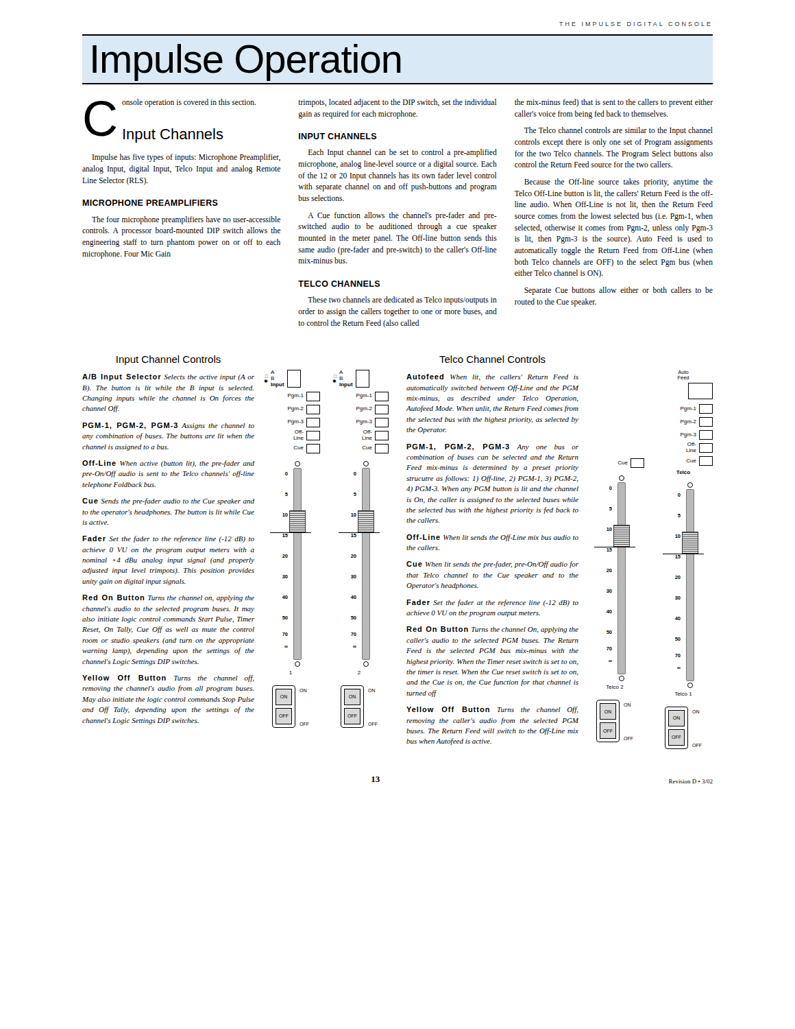THE IMPULSE DIGITAL CONSOLE
Impulse Operation
Console operation is covered in this section.
Input Channels
Impulse has five types of inputs: Microphone Preamplifier, analog Input, digital Input, Telco Input and analog Remote Line Selector (RLS).
MICROPHONE PREAMPLIFIERS
The four microphone preamplifiers have no user-accessible controls. A processor board-mounted DIP switch allows the engineering staff to turn phantom power on or off to each microphone. Four Mic Gain
trimpots, located adjacent to the DIP switch, set the individual gain as required for each microphone.
INPUT CHANNELS
Each Input channel can be set to control a pre-amplified microphone, analog line-level source or a digital source. Each of the 12 or 20 Input channels has its own fader level control with separate channel on and off push-buttons and program bus selections.
A Cue function allows the channel's pre-fader and pre-switched audio to be auditioned through a cue speaker mounted in the meter panel. The Off-line button sends this same audio (pre-fader and pre-switch) to the caller's Off-line mix-minus bus.
TELCO CHANNELS
These two channels are dedicated as Telco inputs/outputs in order to assign the callers together to one or more buses, and to control the Return Feed (also called
the mix-minus feed) that is sent to the callers to prevent either caller's voice from being fed back to themselves.
The Telco channel controls are similar to the Input channel controls except there is only one set of Program assignments for the two Telco channels. The Program Select buttons also control the Return Feed source for the two callers.
Because the Off-line source takes priority, anytime the Telco Off-Line button is lit, the callers' Return Feed is the off-line audio. When Off-Line is not lit, then the Return Feed source comes from the lowest selected bus (i.e. Pgm-1, when selected, otherwise it comes from Pgm-2, unless only Pgm-3 is lit, then Pgm-3 is the source). Auto Feed is used to automatically toggle the Return Feed from Off-Line (when both Telco channels are OFF) to the select Pgm bus (when either Telco channel is ON).
Separate Cue buttons allow either or both callers to be routed to the Cue speaker.
Input Channel Controls
A/B Input Selector Selects the active input (A or B). The button is lit while the B input is selected. Changing inputs while the channel is On forces the channel Off.
PGM-1, PGM-2, PGM-3 Assigns the channel to any combination of buses. The buttons are lit when the channel is assigned to a bus.
Off-Line When active (button lit), the pre-fader and pre-On/Off audio is sent to the Telco channels' off-line telephone Foldback bus.
Cue Sends the pre-fader audio to the Cue speaker and to the operator's headphones. The button is lit while Cue is active.
Fader Set the fader to the reference line (-12 dB) to achieve 0 VU on the program output meters with a nominal +4 dBu analog input signal (and properly adjusted input level trimpots). This position provides unity gain on digital input signals.
Red On Button Turns the channel on, applying the channel's audio to the selected program buses. It may also initiate logic control commands Start Pulse, Timer Reset, On Tally, Cue Off as well as mute the control room or studio speakers (and turn on the appropriate warning lamp), depending upon the settings of the channel's Logic Settings DIP switches.
Yellow Off Button Turns the channel off, removing the channel's audio from all program buses. May also initiate the logic control commands Stop Pulse and Off Tally, depending upon the settings of the channel's Logic Settings DIP switches.
□
✱
A
B
Input
Pgm-1
Pgm-2
Pgm-3
Off-
Line
Cue
0 5 10 15 20 30 40 50 70 ∞
1
ON
OFF
ON
OFF
□
✱
A
B
Input
Pgm-1
Pgm-2
Pgm-3
Off-
Line
Cue
0 5 10 15 20 30 40 50 70 ∞
2
ON
OFF
ON
OFF
Telco Channel Controls
Autofeed When lit, the callers' Return Feed is automatically switched between Off-Line and the PGM mix-minus, as described under Telco Operation, Autofeed Mode. When unlit, the Return Feed comes from the selected bus with the highest priority, as selected by the Operator.
PGM-1, PGM-2, PGM-3 Any one bus or combination of buses can be selected and the Return Feed mix-minus is determined by a preset priority strucutre as follows: 1) Off-line, 2) PGM-1, 3) PGM-2, 4) PGM-3. When any PGM button is lit and the channel is On, the caller is assigned to the selected buses while the selected bus with the highest priority is fed back to the callers.
Off-Line When lit sends the Off-Line mix bus audio to the callers.
Cue When lit sends the pre-fader, pre-On/Off audio for that Telco channel to the Cue speaker and to the Operator's headphones.
Fader Set the fader at the reference line (-12 dB) to achieve 0 VU on the program output meters.
Red On Button Turns the channel On, applying the caller's audio to the selected PGM buses. The Return Feed is the selected PGM bus mix-minus with the highest priority. When the Timer reset switch is set to on, the timer is reset. When the Cue reset switch is set to on, and the Cue is on, the Cue function for that channel is turned off
Yellow Off Button Turns the channel Off, removing the caller's audio from the selected PGM buses. The Return Feed will switch to the Off-Line mix bus when Autofeed is active.
Cue
0 5 10 15 20 30 40 50 70 ∞
Telco 2
ON
OFF
ON
OFF
Auto
Feed
Pgm-1
Pgm-2
Pgm-3
Off-
Line
Cue
Telco
0 5 10 15 20 30 40 50 70 ∞
Telco 1
ON
OFF
ON
OFF
13
Revision D • 3/02